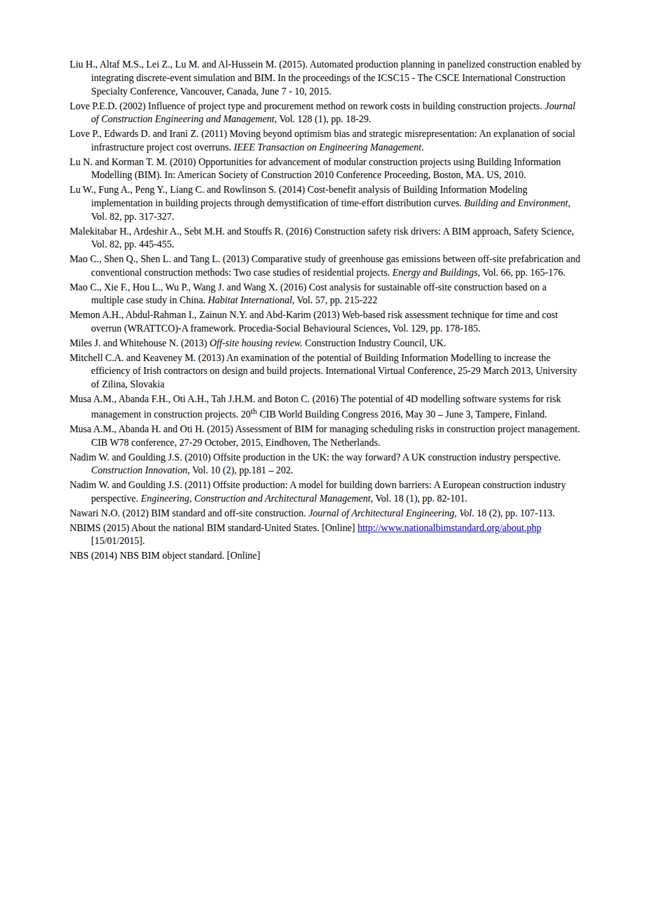Liu H., Altaf M.S., Lei Z., Lu M. and Al-Hussein M. (2015). Automated production planning in panelized construction enabled by integrating discrete-event simulation and BIM. In the proceedings of the ICSC15 - The CSCE International Construction Specialty Conference, Vancouver, Canada, June 7 - 10, 2015.
Love P.E.D. (2002) Influence of project type and procurement method on rework costs in building construction projects. Journal of Construction Engineering and Management, Vol. 128 (1), pp. 18-29.
Love P., Edwards D. and Irani Z. (2011) Moving beyond optimism bias and strategic misrepresentation: An explanation of social infrastructure project cost overruns. IEEE Transaction on Engineering Management.
Lu N. and Korman T. M. (2010) Opportunities for advancement of modular construction projects using Building Information Modelling (BIM). In: American Society of Construction 2010 Conference Proceeding, Boston, MA. US, 2010.
Lu W., Fung A., Peng Y., Liang C. and Rowlinson S. (2014) Cost-benefit analysis of Building Information Modeling implementation in building projects through demystification of time-effort distribution curves. Building and Environment, Vol. 82, pp. 317-327.
Malekitabar H., Ardeshir A., Sebt M.H. and Stouffs R. (2016) Construction safety risk drivers: A BIM approach, Safety Science, Vol. 82, pp. 445-455.
Mao C., Shen Q., Shen L. and Tang L. (2013) Comparative study of greenhouse gas emissions between off-site prefabrication and conventional construction methods: Two case studies of residential projects. Energy and Buildings, Vol. 66, pp. 165-176.
Mao C., Xie F., Hou L., Wu P., Wang J. and Wang X. (2016) Cost analysis for sustainable off-site construction based on a multiple case study in China. Habitat International, Vol. 57, pp. 215-222
Memon A.H., Abdul-Rahman I., Zainun N.Y. and Abd-Karim (2013) Web-based risk assessment technique for time and cost overrun (WRATTCO)-A framework. Procedia-Social Behavioural Sciences, Vol. 129, pp. 178-185.
Miles J. and Whitehouse N. (2013) Off-site housing review. Construction Industry Council, UK.
Mitchell C.A. and Keaveney M. (2013) An examination of the potential of Building Information Modelling to increase the efficiency of Irish contractors on design and build projects. International Virtual Conference, 25-29 March 2013, University of Zilina, Slovakia
Musa A.M., Abanda F.H., Oti A.H., Tah J.H.M. and Boton C. (2016) The potential of 4D modelling software systems for risk management in construction projects. 20th CIB World Building Congress 2016, May 30 – June 3, Tampere, Finland.
Musa A.M., Abanda H. and Oti H. (2015) Assessment of BIM for managing scheduling risks in construction project management. CIB W78 conference, 27-29 October, 2015, Eindhoven, The Netherlands.
Nadim W. and Goulding J.S. (2010) Offsite production in the UK: the way forward? A UK construction industry perspective. Construction Innovation, Vol. 10 (2), pp.181 – 202.
Nadim W. and Goulding J.S. (2011) Offsite production: A model for building down barriers: A European construction industry perspective. Engineering, Construction and Architectural Management, Vol. 18 (1), pp. 82-101.
Nawari N.O. (2012) BIM standard and off-site construction. Journal of Architectural Engineering, Vol. 18 (2), pp. 107-113.
NBIMS (2015) About the national BIM standard-United States. [Online] http://www.nationalbimstandard.org/about.php [15/01/2015].
NBS (2014) NBS BIM object standard. [Online]